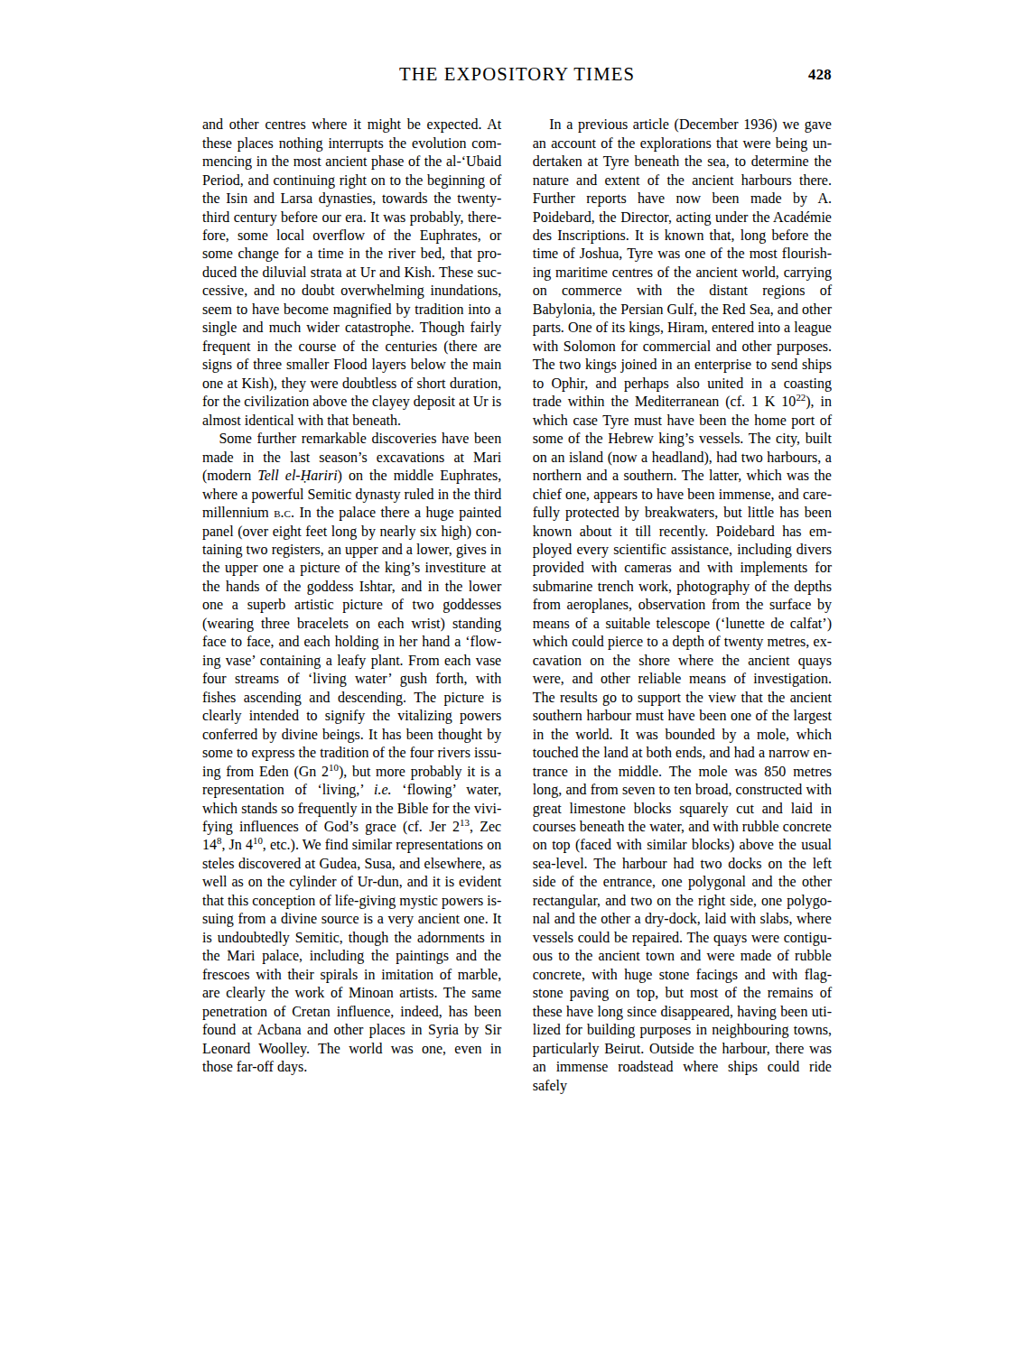THE EXPOSITORY TIMES
428
and other centres where it might be expected. At these places nothing interrupts the evolution commencing in the most ancient phase of the al-‘Ubaid Period, and continuing right on to the beginning of the Isin and Larsa dynasties, towards the twenty-third century before our era. It was probably, therefore, some local overflow of the Euphrates, or some change for a time in the river bed, that produced the diluvial strata at Ur and Kish. These successive, and no doubt overwhelming inundations, seem to have become magnified by tradition into a single and much wider catastrophe. Though fairly frequent in the course of the centuries (there are signs of three smaller Flood layers below the main one at Kish), they were doubtless of short duration, for the civilization above the clayey deposit at Ur is almost identical with that beneath.
Some further remarkable discoveries have been made in the last season’s excavations at Mari (modern Tell el-Ḥariri) on the middle Euphrates, where a powerful Semitic dynasty ruled in the third millennium b.c. In the palace there a huge painted panel (over eight feet long by nearly six high) containing two registers, an upper and a lower, gives in the upper one a picture of the king’s investiture at the hands of the goddess Ishtar, and in the lower one a superb artistic picture of two goddesses (wearing three bracelets on each wrist) standing face to face, and each holding in her hand a ‘flowing vase’ containing a leafy plant. From each vase four streams of ‘living water’ gush forth, with fishes ascending and descending. The picture is clearly intended to signify the vitalizing powers conferred by divine beings. It has been thought by some to express the tradition of the four rivers issuing from Eden (Gn 210), but more probably it is a representation of ‘living,’ i.e. ‘flowing’ water, which stands so frequently in the Bible for the vivifying influences of God’s grace (cf. Jer 213, Zec 148, Jn 410, etc.). We find similar representations on steles discovered at Gudea, Susa, and elsewhere, as well as on the cylinder of Ur-dun, and it is evident that this conception of life-giving mystic powers issuing from a divine source is a very ancient one. It is undoubtedly Semitic, though the adornments in the Mari palace, including the paintings and the frescoes with their spirals in imitation of marble, are clearly the work of Minoan artists. The same penetration of Cretan influence, indeed, has been found at Acbana and other places in Syria by Sir Leonard Woolley. The world was one, even in those far-off days.
In a previous article (December 1936) we gave an account of the explorations that were being undertaken at Tyre beneath the sea, to determine the nature and extent of the ancient harbours there. Further reports have now been made by A. Poidebard, the Director, acting under the Académie des Inscriptions. It is known that, long before the time of Joshua, Tyre was one of the most flourishing maritime centres of the ancient world, carrying on commerce with the distant regions of Babylonia, the Persian Gulf, the Red Sea, and other parts. One of its kings, Hiram, entered into a league with Solomon for commercial and other purposes. The two kings joined in an enterprise to send ships to Ophir, and perhaps also united in a coasting trade within the Mediterranean (cf. 1 K 1022), in which case Tyre must have been the home port of some of the Hebrew king’s vessels. The city, built on an island (now a headland), had two harbours, a northern and a southern. The latter, which was the chief one, appears to have been immense, and carefully protected by breakwaters, but little has been known about it till recently. Poidebard has employed every scientific assistance, including divers provided with cameras and with implements for submarine trench work, photography of the depths from aeroplanes, observation from the surface by means of a suitable telescope (‘lunette de calfat’) which could pierce to a depth of twenty metres, excavation on the shore where the ancient quays were, and other reliable means of investigation. The results go to support the view that the ancient southern harbour must have been one of the largest in the world. It was bounded by a mole, which touched the land at both ends, and had a narrow entrance in the middle. The mole was 850 metres long, and from seven to ten broad, constructed with great limestone blocks squarely cut and laid in courses beneath the water, and with rubble concrete on top (faced with similar blocks) above the usual sea-level. The harbour had two docks on the left side of the entrance, one polygonal and the other rectangular, and two on the right side, one polygonal and the other a dry-dock, laid with slabs, where vessels could be repaired. The quays were contiguous to the ancient town and were made of rubble concrete, with huge stone facings and with flagstone paving on top, but most of the remains of these have long since disappeared, having been utilized for building purposes in neighbouring towns, particularly Beirut. Outside the harbour, there was an immense roadstead where ships could ride safely